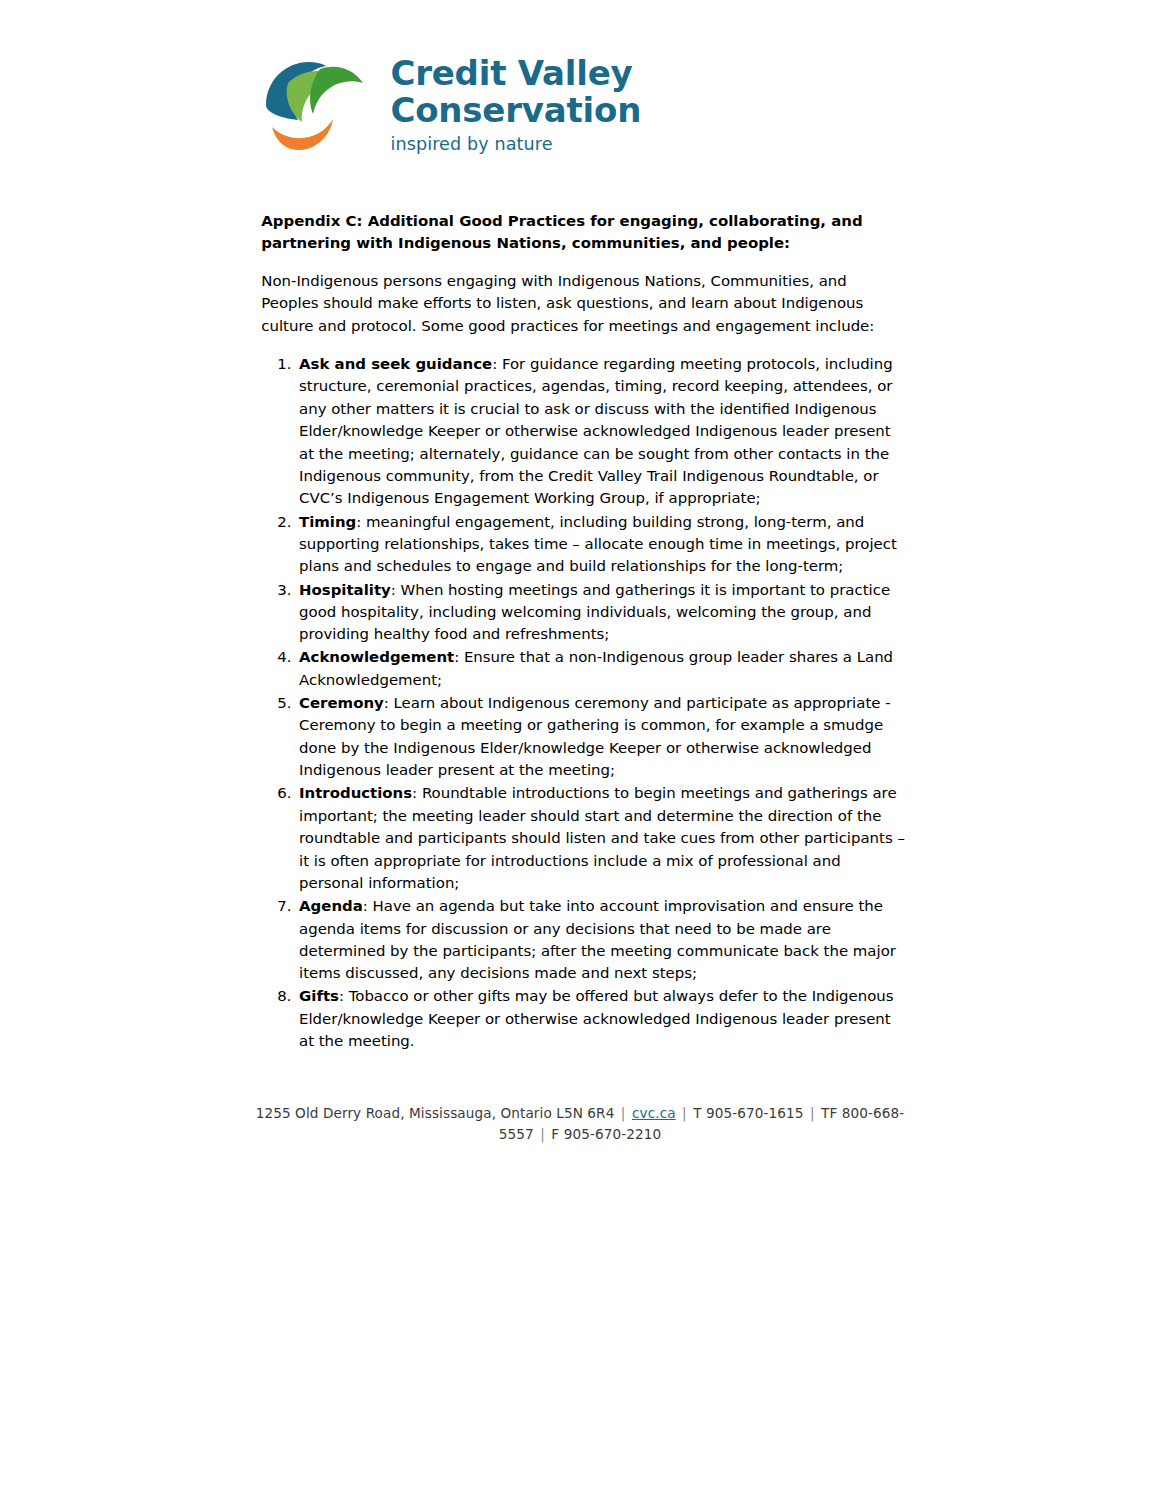Credit Valley Conservation inspired by nature
Appendix C: Additional Good Practices for engaging, collaborating, and partnering with Indigenous Nations, communities, and people:
Non-Indigenous persons engaging with Indigenous Nations, Communities, and Peoples should make efforts to listen, ask questions, and learn about Indigenous culture and protocol. Some good practices for meetings and engagement include:
Ask and seek guidance: For guidance regarding meeting protocols, including structure, ceremonial practices, agendas, timing, record keeping, attendees, or any other matters it is crucial to ask or discuss with the identified Indigenous Elder/knowledge Keeper or otherwise acknowledged Indigenous leader present at the meeting; alternately, guidance can be sought from other contacts in the Indigenous community, from the Credit Valley Trail Indigenous Roundtable, or CVC’s Indigenous Engagement Working Group, if appropriate;
Timing: meaningful engagement, including building strong, long-term, and supporting relationships, takes time – allocate enough time in meetings, project plans and schedules to engage and build relationships for the long-term;
Hospitality: When hosting meetings and gatherings it is important to practice good hospitality, including welcoming individuals, welcoming the group, and providing healthy food and refreshments;
Acknowledgement: Ensure that a non-Indigenous group leader shares a Land Acknowledgement;
Ceremony: Learn about Indigenous ceremony and participate as appropriate - Ceremony to begin a meeting or gathering is common, for example a smudge done by the Indigenous Elder/knowledge Keeper or otherwise acknowledged Indigenous leader present at the meeting;
Introductions: Roundtable introductions to begin meetings and gatherings are important; the meeting leader should start and determine the direction of the roundtable and participants should listen and take cues from other participants – it is often appropriate for introductions include a mix of professional and personal information;
Agenda: Have an agenda but take into account improvisation and ensure the agenda items for discussion or any decisions that need to be made are determined by the participants; after the meeting communicate back the major items discussed, any decisions made and next steps;
Gifts: Tobacco or other gifts may be offered but always defer to the Indigenous Elder/knowledge Keeper or otherwise acknowledged Indigenous leader present at the meeting.
1255 Old Derry Road, Mississauga, Ontario L5N 6R4 | cvc.ca | T 905-670-1615 | TF 800-668-5557 | F 905-670-2210